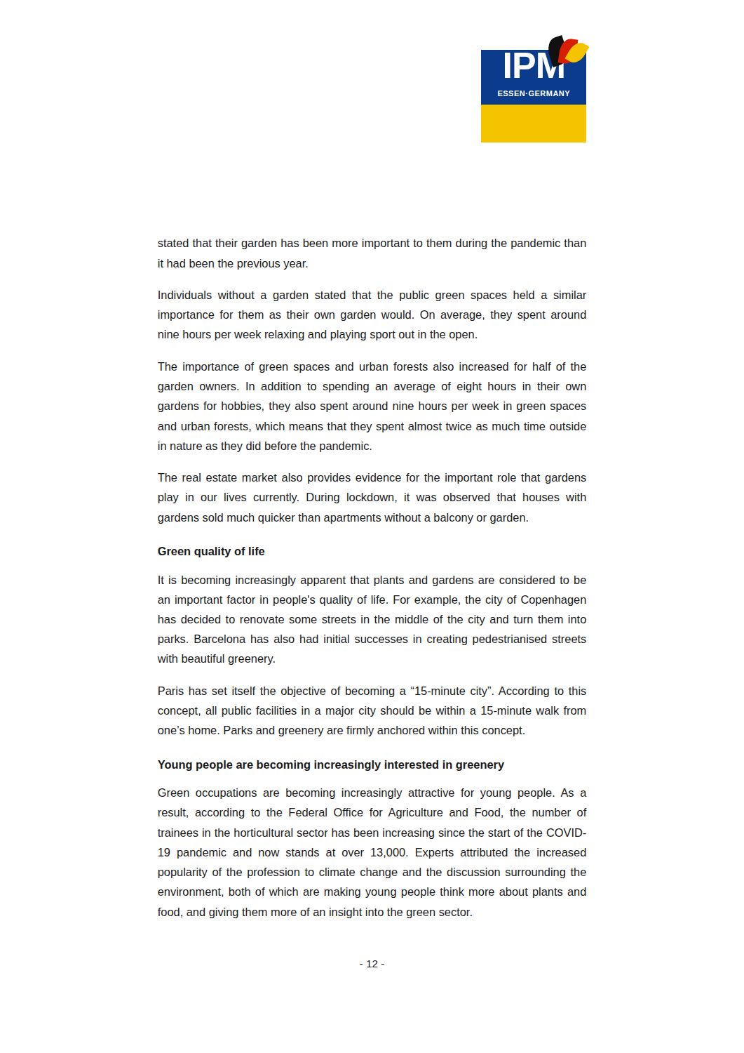IPM
ESSEN·GERMANY
stated that their garden has been more important to them during the pandemic than it had been the previous year.
Individuals without a garden stated that the public green spaces held a similar importance for them as their own garden would. On average, they spent around nine hours per week relaxing and playing sport out in the open.
The importance of green spaces and urban forests also increased for half of the garden owners. In addition to spending an average of eight hours in their own gardens for hobbies, they also spent around nine hours per week in green spaces and urban forests, which means that they spent almost twice as much time outside in nature as they did before the pandemic.
The real estate market also provides evidence for the important role that gardens play in our lives currently. During lockdown, it was observed that houses with gardens sold much quicker than apartments without a balcony or garden.
Green quality of life
It is becoming increasingly apparent that plants and gardens are considered to be an important factor in people's quality of life. For example, the city of Copenhagen has decided to renovate some streets in the middle of the city and turn them into parks. Barcelona has also had initial successes in creating pedestrianised streets with beautiful greenery.
Paris has set itself the objective of becoming a “15-minute city”. According to this concept, all public facilities in a major city should be within a 15-minute walk from one’s home. Parks and greenery are firmly anchored within this concept.
Young people are becoming increasingly interested in greenery
Green occupations are becoming increasingly attractive for young people. As a result, according to the Federal Office for Agriculture and Food, the number of trainees in the horticultural sector has been increasing since the start of the COVID-19 pandemic and now stands at over 13,000. Experts attributed the increased popularity of the profession to climate change and the discussion surrounding the environment, both of which are making young people think more about plants and food, and giving them more of an insight into the green sector.
- 12 -